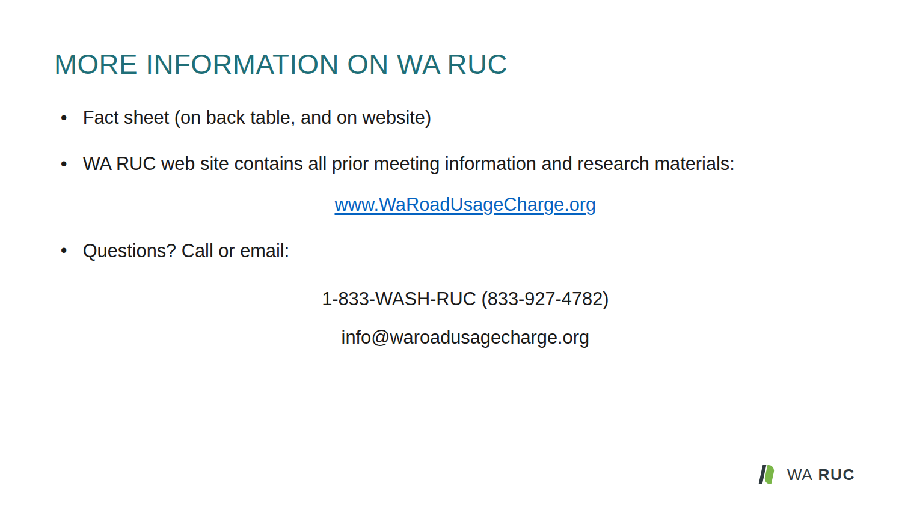MORE INFORMATION ON WA RUC
Fact sheet (on back table, and on website)
WA RUC web site contains all prior meeting information and research materials:
www.WaRoadUsageCharge.org
Questions? Call or email:
1-833-WASH-RUC (833-927-4782)
info@waroadusagecharge.org
WA RUC